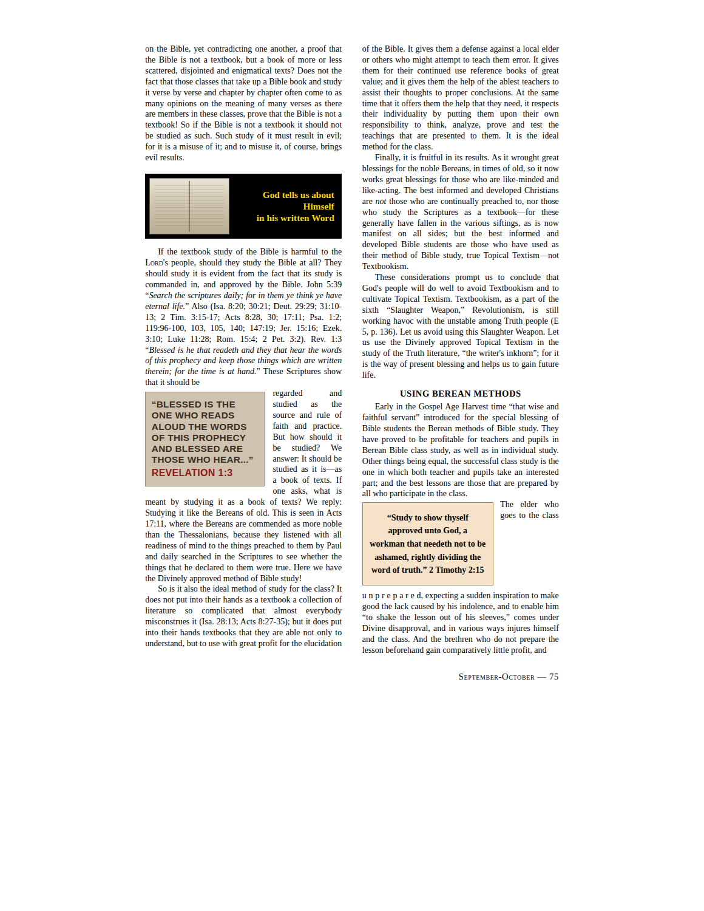on the Bible, yet contradicting one another, a proof that the Bible is not a textbook, but a book of more or less scattered, disjointed and enigmatical texts? Does not the fact that those classes that take up a Bible book and study it verse by verse and chapter by chapter often come to as many opinions on the meaning of many verses as there are members in these classes, prove that the Bible is not a textbook! So if the Bible is not a textbook it should not be studied as such. Such study of it must result in evil; for it is a misuse of it; and to misuse it, of course, brings evil results.
God tells us about Himself
in his written Word
If the textbook study of the Bible is harmful to the Lord's people, should they study the Bible at all? They should study it is evident from the fact that its study is commanded in, and approved by the Bible. John 5:39 “Search the scriptures daily; for in them ye think ye have eternal life.” Also (Isa. 8:20; 30:21; Deut. 29:29; 31:10-13; 2 Tim. 3:15-17; Acts 8:28, 30; 17:11; Psa. 1:2; 119:96-100, 103, 105, 140; 147:19; Jer. 15:16; Ezek. 3:10; Luke 11:28; Rom. 15:4; 2 Pet. 3:2). Rev. 1:3 “Blessed is he that readeth and they that hear the words of this prophecy and keep those things which are written therein; for the time is at hand.” These Scriptures show that it should be
“BLESSED IS THE ONE WHO READS ALOUD THE WORDS OF THIS PROPHECY AND BLESSED ARE THOSE WHO HEAR...” REVELATION 1:3
regarded and studied as the source and rule of faith and practice. But how should it be studied? We answer: It should be studied as it is—as a book of texts. If one asks, what is meant by studying it as a book of texts? We reply: Studying it like the Bereans of old. This is seen in Acts 17:11, where the Bereans are commended as more noble than the Thessalonians, because they listened with all readiness of mind to the things preached to them by Paul and daily searched in the Scriptures to see whether the things that he declared to them were true. Here we have the Divinely approved method of Bible study!
So is it also the ideal method of study for the class? It does not put into their hands as a textbook a collection of literature so complicated that almost everybody misconstrues it (Isa. 28:13; Acts 8:27-35); but it does put into their hands textbooks that they are able not only to understand, but to use with great profit for the elucidation of the Bible. It gives them a defense against a local elder or others who might attempt to teach them error. It gives them for their continued use reference books of great value; and it gives them the help of the ablest teachers to assist their thoughts to proper conclusions. At the same time that it offers them the help that they need, it respects their individuality by putting them upon their own responsibility to think, analyze, prove and test the teachings that are presented to them. It is the ideal method for the class.
Finally, it is fruitful in its results. As it wrought great blessings for the noble Bereans, in times of old, so it now works great blessings for those who are like-minded and like-acting. The best informed and developed Christians are not those who are continually preached to, nor those who study the Scriptures as a textbook—for these generally have fallen in the various siftings, as is now manifest on all sides; but the best informed and developed Bible students are those who have used as their method of Bible study, true Topical Textism—not Textbookism.
These considerations prompt us to conclude that God's people will do well to avoid Textbookism and to cultivate Topical Textism. Textbookism, as a part of the sixth “Slaughter Weapon,” Revolutionism, is still working havoc with the unstable among Truth people (E 5, p. 136). Let us avoid using this Slaughter Weapon. Let us use the Divinely approved Topical Textism in the study of the Truth literature, “the writer's inkhorn”; for it is the way of present blessing and helps us to gain future life.
Using Berean Methods
Early in the Gospel Age Harvest time “that wise and faithful servant” introduced for the special blessing of Bible students the Berean methods of Bible study. They have proved to be profitable for teachers and pupils in Berean Bible class study, as well as in individual study. Other things being equal, the successful class study is the one in which both teacher and pupils take an interested part; and the best lessons are those that are prepared by all who participate in the class.
“Study to show thyself approved unto God, a workman that needeth not to be ashamed, rightly dividing the word of truth.” 2 Timothy 2:15
The elder who goes to the class u n p r e p a r e d, expecting a sudden inspiration to make good the lack caused by his indolence, and to enable him “to shake the lesson out of his sleeves,” comes under Divine disapproval, and in various ways injures himself and the class. And the brethren who do not prepare the lesson beforehand gain comparatively little profit, and
September-October — 75